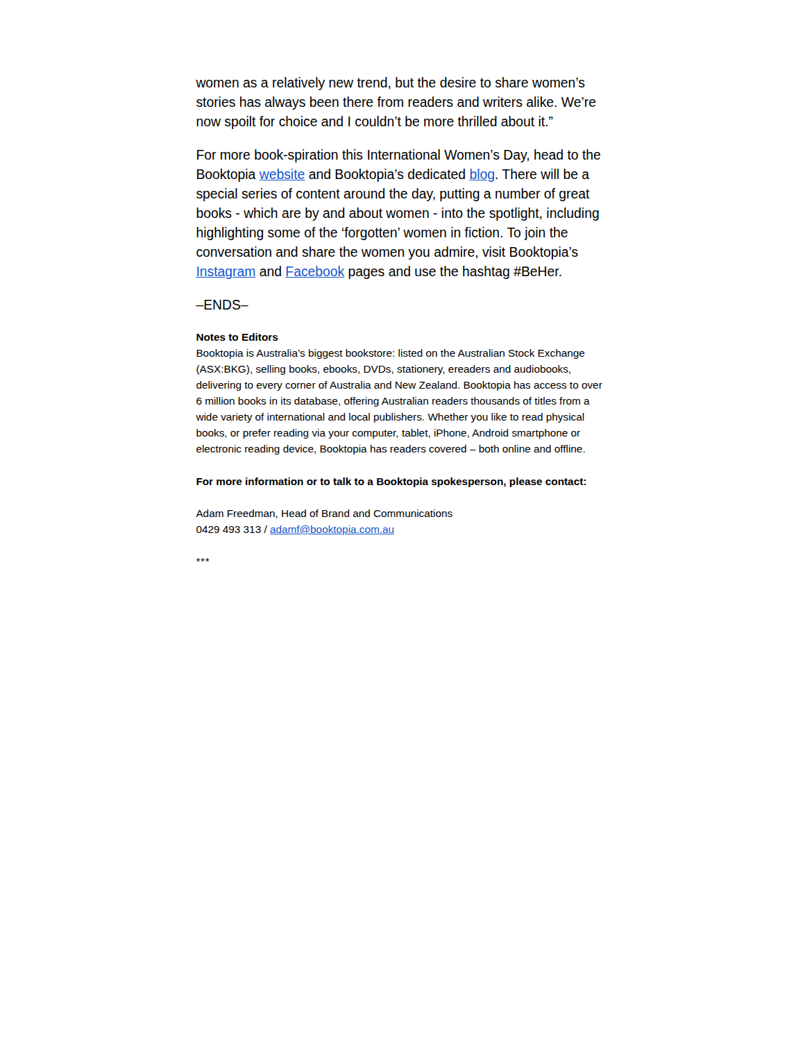women as a relatively new trend, but the desire to share women’s stories has always been there from readers and writers alike. We’re now spoilt for choice and I couldn’t be more thrilled about it.”
For more book-spiration this International Women’s Day, head to the Booktopia website and Booktopia’s dedicated blog. There will be a special series of content around the day, putting a number of great books - which are by and about women - into the spotlight, including highlighting some of the ‘forgotten’ women in fiction. To join the conversation and share the women you admire, visit Booktopia’s Instagram and Facebook pages and use the hashtag #BeHer.
–ENDS–
Notes to Editors
Booktopia is Australia’s biggest bookstore: listed on the Australian Stock Exchange (ASX:BKG), selling books, ebooks, DVDs, stationery, ereaders and audiobooks, delivering to every corner of Australia and New Zealand. Booktopia has access to over 6 million books in its database, offering Australian readers thousands of titles from a wide variety of international and local publishers. Whether you like to read physical books, or prefer reading via your computer, tablet, iPhone, Android smartphone or electronic reading device, Booktopia has readers covered – both online and offline.
For more information or to talk to a Booktopia spokesperson, please contact:
Adam Freedman, Head of Brand and Communications
0429 493 313 / adamf@booktopia.com.au
***